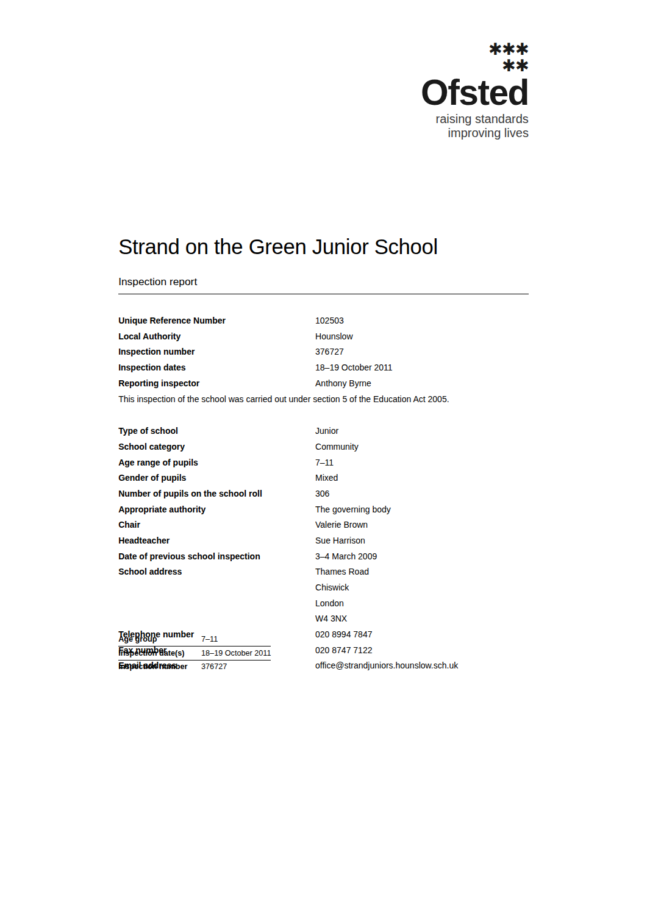✱✱✱
✱✱
Ofsted
raising standards
improving lives
Strand on the Green Junior School
Inspection report
| Unique Reference Number | 102503 |
| Local Authority | Hounslow |
| Inspection number | 376727 |
| Inspection dates | 18–19 October 2011 |
| Reporting inspector | Anthony Byrne |
This inspection of the school was carried out under section 5 of the Education Act 2005.
| Type of school | Junior |
| School category | Community |
| Age range of pupils | 7–11 |
| Gender of pupils | Mixed |
| Number of pupils on the school roll | 306 |
| Appropriate authority | The governing body |
| Chair | Valerie Brown |
| Headteacher | Sue Harrison |
| Date of previous school inspection | 3–4 March 2009 |
| School address | Thames Road |
| | Chiswick |
| | London |
| | W4 3NX |
| Telephone number | 020 8994 7847 |
| Fax number | 020 8747 7122 |
| Email address | office@strandjuniors.hounslow.sch.uk |
| Age group | 7–11 |
| Inspection date(s) | 18–19 October 2011 |
| Inspection number | 376727 |